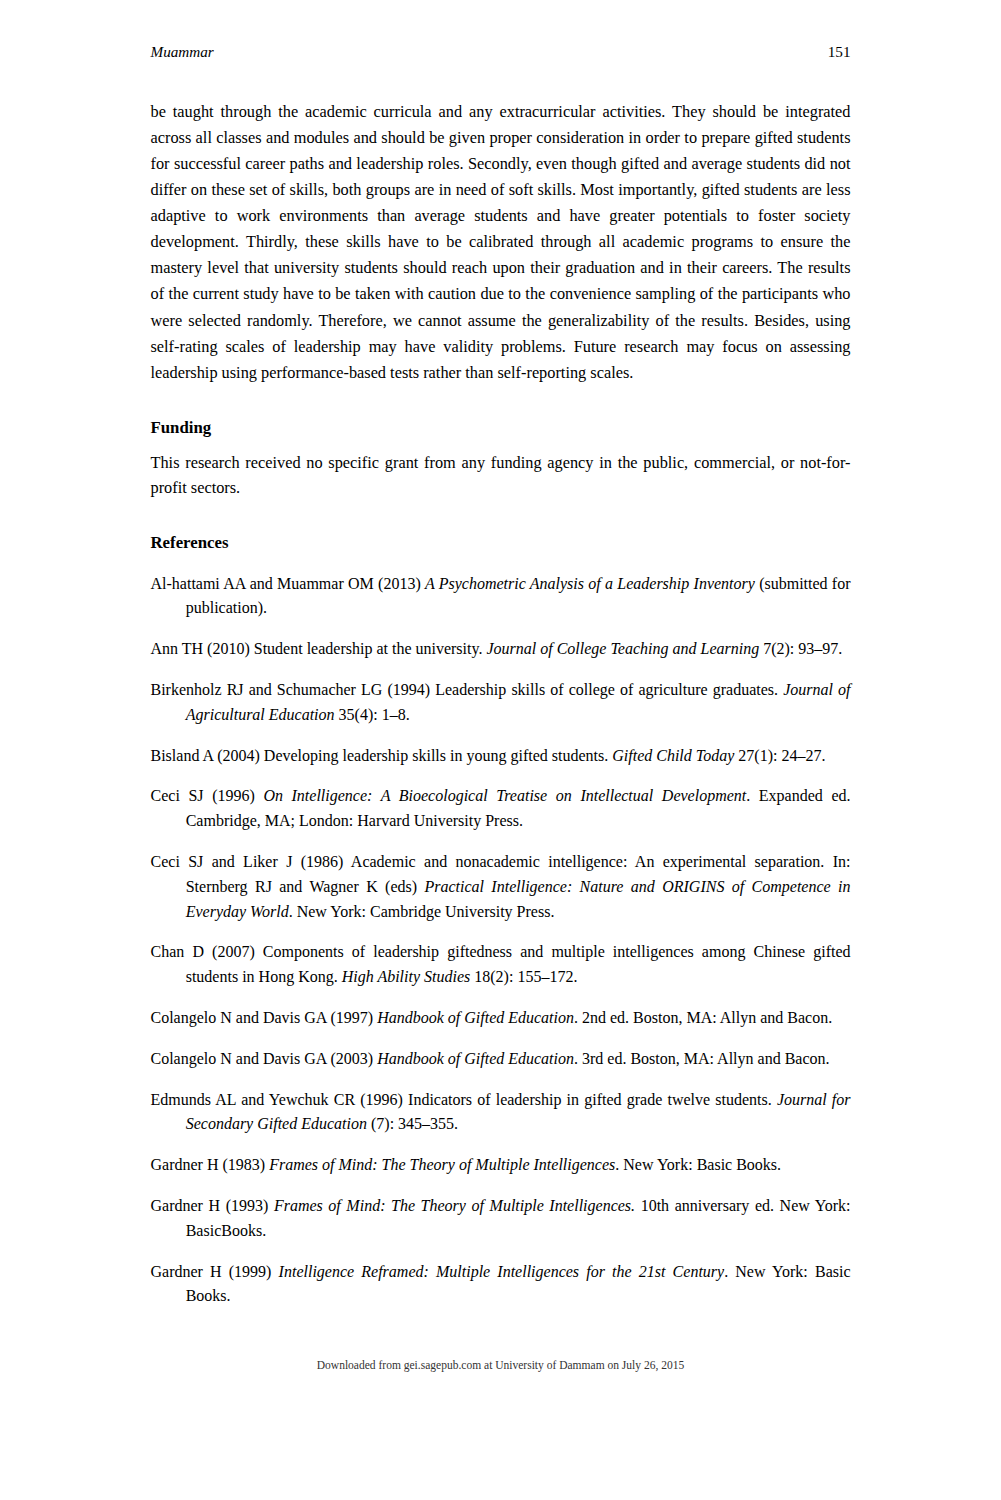Muammar 151
be taught through the academic curricula and any extracurricular activities. They should be integrated across all classes and modules and should be given proper consideration in order to prepare gifted students for successful career paths and leadership roles. Secondly, even though gifted and average students did not differ on these set of skills, both groups are in need of soft skills. Most importantly, gifted students are less adaptive to work environments than average students and have greater potentials to foster society development. Thirdly, these skills have to be calibrated through all academic programs to ensure the mastery level that university students should reach upon their graduation and in their careers. The results of the current study have to be taken with caution due to the convenience sampling of the participants who were selected randomly. Therefore, we cannot assume the generalizability of the results. Besides, using self-rating scales of leadership may have validity problems. Future research may focus on assessing leadership using performance-based tests rather than self-reporting scales.
Funding
This research received no specific grant from any funding agency in the public, commercial, or not-for-profit sectors.
References
Al-hattami AA and Muammar OM (2013) A Psychometric Analysis of a Leadership Inventory (submitted for publication).
Ann TH (2010) Student leadership at the university. Journal of College Teaching and Learning 7(2): 93–97.
Birkenholz RJ and Schumacher LG (1994) Leadership skills of college of agriculture graduates. Journal of Agricultural Education 35(4): 1–8.
Bisland A (2004) Developing leadership skills in young gifted students. Gifted Child Today 27(1): 24–27.
Ceci SJ (1996) On Intelligence: A Bioecological Treatise on Intellectual Development. Expanded ed. Cambridge, MA; London: Harvard University Press.
Ceci SJ and Liker J (1986) Academic and nonacademic intelligence: An experimental separation. In: Sternberg RJ and Wagner K (eds) Practical Intelligence: Nature and ORIGINS of Competence in Everyday World. New York: Cambridge University Press.
Chan D (2007) Components of leadership giftedness and multiple intelligences among Chinese gifted students in Hong Kong. High Ability Studies 18(2): 155–172.
Colangelo N and Davis GA (1997) Handbook of Gifted Education. 2nd ed. Boston, MA: Allyn and Bacon.
Colangelo N and Davis GA (2003) Handbook of Gifted Education. 3rd ed. Boston, MA: Allyn and Bacon.
Edmunds AL and Yewchuk CR (1996) Indicators of leadership in gifted grade twelve students. Journal for Secondary Gifted Education (7): 345–355.
Gardner H (1983) Frames of Mind: The Theory of Multiple Intelligences. New York: Basic Books.
Gardner H (1993) Frames of Mind: The Theory of Multiple Intelligences. 10th anniversary ed. New York: BasicBooks.
Gardner H (1999) Intelligence Reframed: Multiple Intelligences for the 21st Century. New York: Basic Books.
Downloaded from gei.sagepub.com at University of Dammam on July 26, 2015